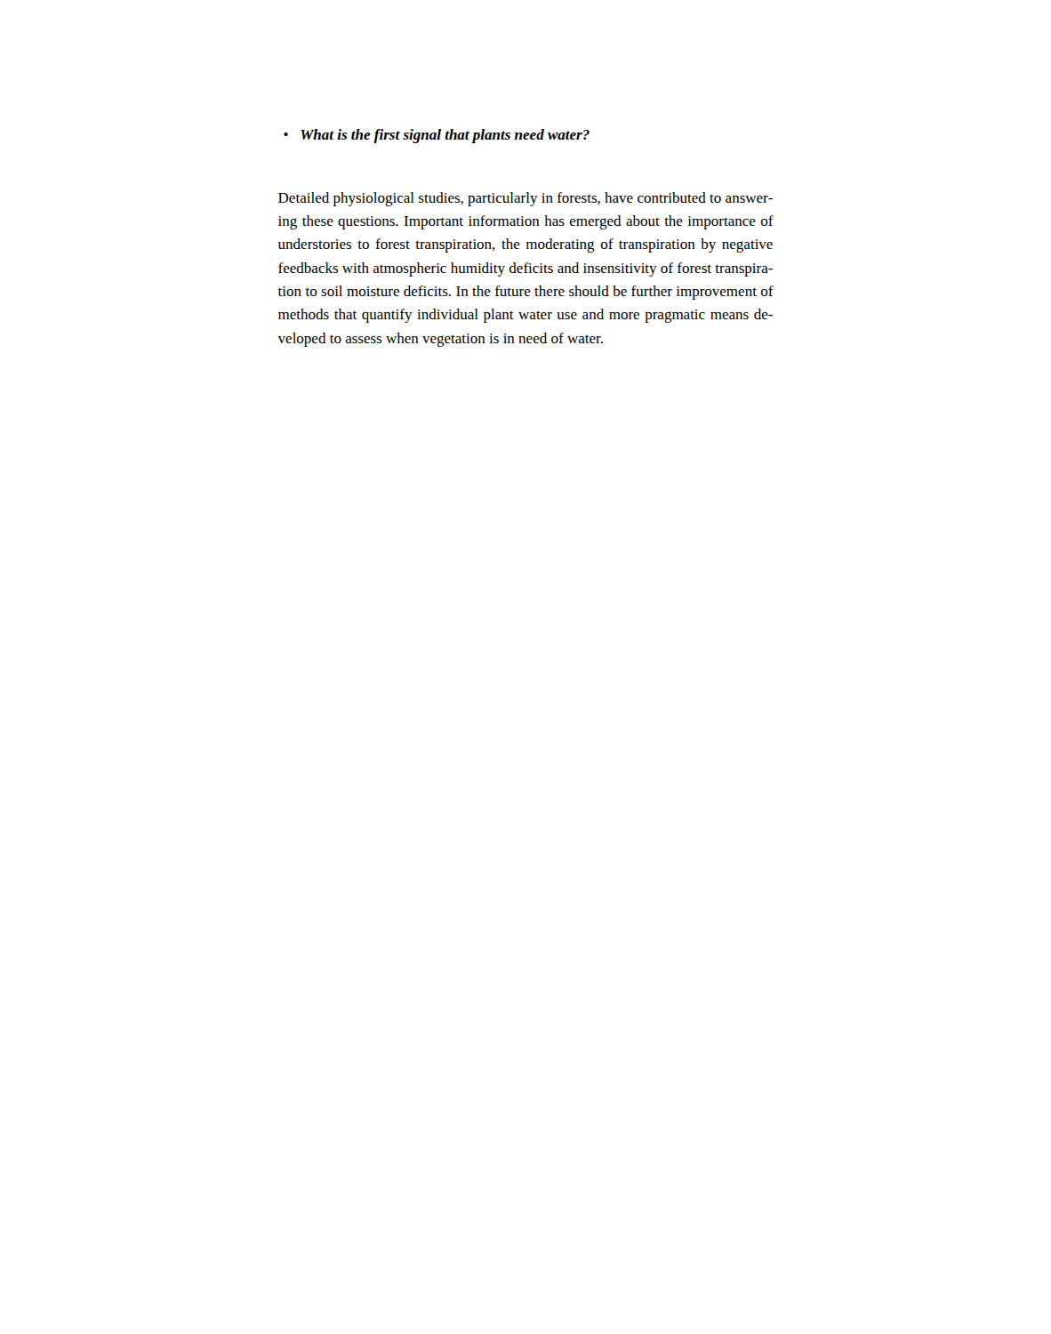What is the first signal that plants need water?
Detailed physiological studies, particularly in forests, have contributed to answering these questions. Important information has emerged about the importance of understories to forest transpiration, the moderating of transpiration by negative feedbacks with atmospheric humidity deficits and insensitivity of forest transpiration to soil moisture deficits. In the future there should be further improvement of methods that quantify individual plant water use and more pragmatic means developed to assess when vegetation is in need of water.